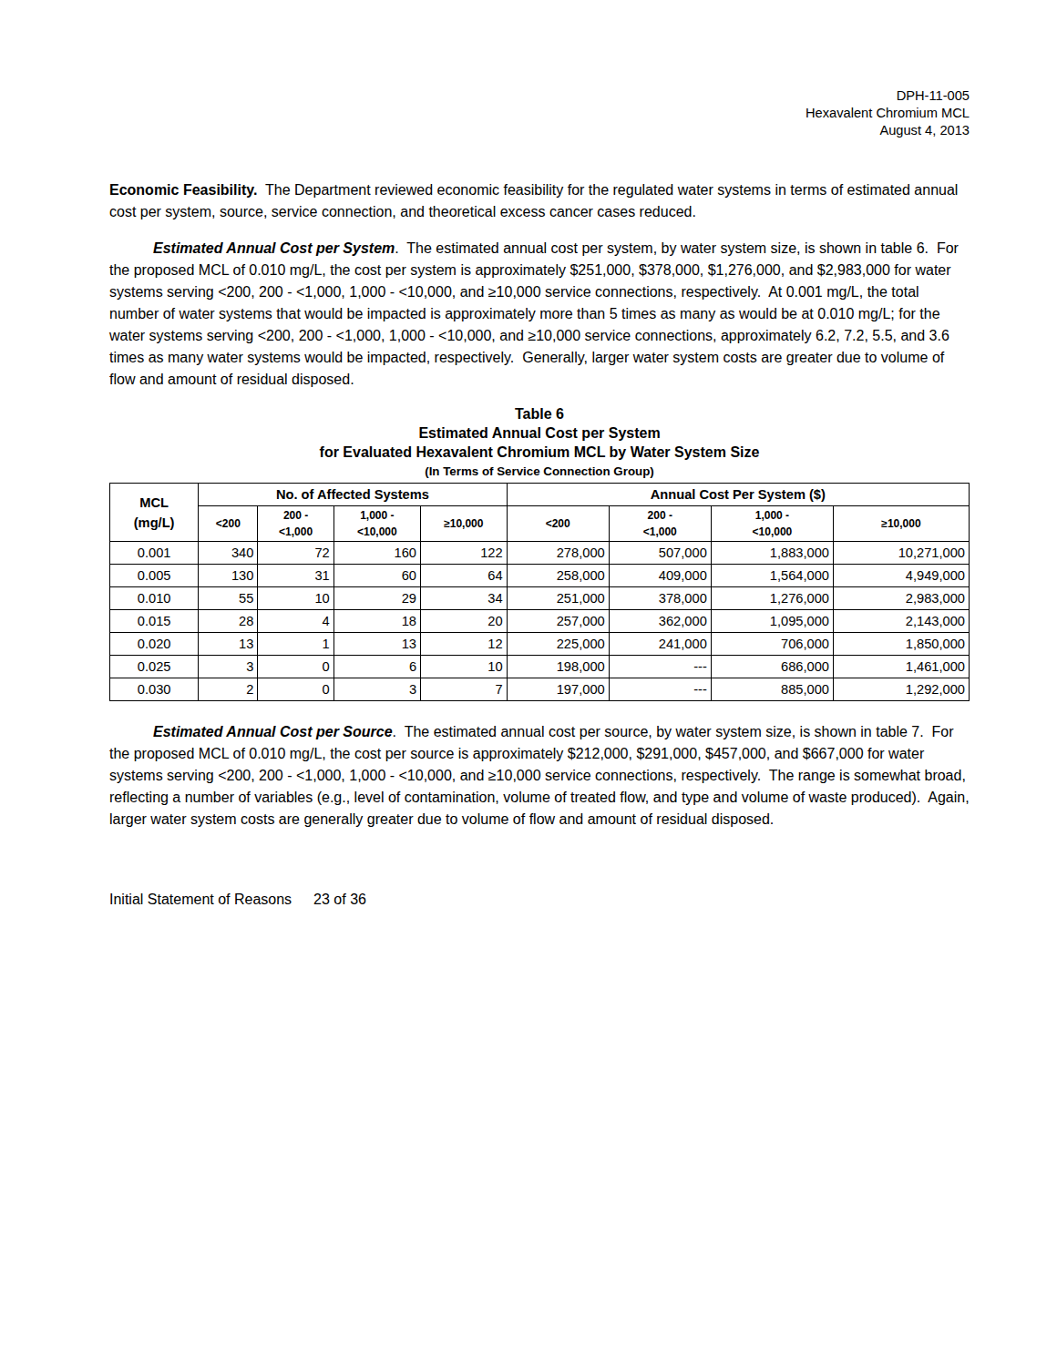DPH-11-005
Hexavalent Chromium MCL
August 4, 2013
Economic Feasibility. The Department reviewed economic feasibility for the regulated water systems in terms of estimated annual cost per system, source, service connection, and theoretical excess cancer cases reduced.
Estimated Annual Cost per System. The estimated annual cost per system, by water system size, is shown in table 6. For the proposed MCL of 0.010 mg/L, the cost per system is approximately $251,000, $378,000, $1,276,000, and $2,983,000 for water systems serving <200, 200 - <1,000, 1,000 - <10,000, and ≥10,000 service connections, respectively. At 0.001 mg/L, the total number of water systems that would be impacted is approximately more than 5 times as many as would be at 0.010 mg/L; for the water systems serving <200, 200 - <1,000, 1,000 - <10,000, and ≥10,000 service connections, approximately 6.2, 7.2, 5.5, and 3.6 times as many water systems would be impacted, respectively. Generally, larger water system costs are greater due to volume of flow and amount of residual disposed.
Table 6
Estimated Annual Cost per System
for Evaluated Hexavalent Chromium MCL by Water System Size
(In Terms of Service Connection Group)
| MCL (mg/L) | No. of Affected Systems | Annual Cost Per System ($) |
| --- | --- | --- |
| <200 | 200 - <1,000 | 1,000 - <10,000 | ≥10,000 | <200 | 200 - <1,000 | 1,000 - <10,000 | ≥10,000 |
| 0.001 | 340 | 72 | 160 | 122 | 278,000 | 507,000 | 1,883,000 | 10,271,000 |
| 0.005 | 130 | 31 | 60 | 64 | 258,000 | 409,000 | 1,564,000 | 4,949,000 |
| 0.010 | 55 | 10 | 29 | 34 | 251,000 | 378,000 | 1,276,000 | 2,983,000 |
| 0.015 | 28 | 4 | 18 | 20 | 257,000 | 362,000 | 1,095,000 | 2,143,000 |
| 0.020 | 13 | 1 | 13 | 12 | 225,000 | 241,000 | 706,000 | 1,850,000 |
| 0.025 | 3 | 0 | 6 | 10 | 198,000 | --- | 686,000 | 1,461,000 |
| 0.030 | 2 | 0 | 3 | 7 | 197,000 | --- | 885,000 | 1,292,000 |
Estimated Annual Cost per Source. The estimated annual cost per source, by water system size, is shown in table 7. For the proposed MCL of 0.010 mg/L, the cost per source is approximately $212,000, $291,000, $457,000, and $667,000 for water systems serving <200, 200 - <1,000, 1,000 - <10,000, and ≥10,000 service connections, respectively. The range is somewhat broad, reflecting a number of variables (e.g., level of contamination, volume of treated flow, and type and volume of waste produced). Again, larger water system costs are generally greater due to volume of flow and amount of residual disposed.
Initial Statement of Reasons23 of 36